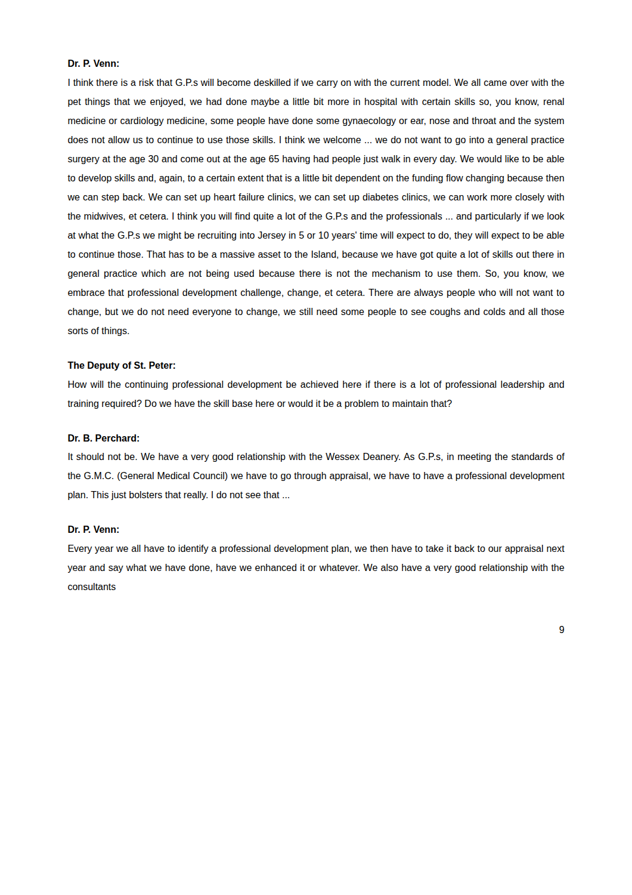Dr. P. Venn:
I think there is a risk that G.P.s will become deskilled if we carry on with the current model. We all came over with the pet things that we enjoyed, we had done maybe a little bit more in hospital with certain skills so, you know, renal medicine or cardiology medicine, some people have done some gynaecology or ear, nose and throat and the system does not allow us to continue to use those skills. I think we welcome ... we do not want to go into a general practice surgery at the age 30 and come out at the age 65 having had people just walk in every day. We would like to be able to develop skills and, again, to a certain extent that is a little bit dependent on the funding flow changing because then we can step back. We can set up heart failure clinics, we can set up diabetes clinics, we can work more closely with the midwives, et cetera. I think you will find quite a lot of the G.P.s and the professionals ... and particularly if we look at what the G.P.s we might be recruiting into Jersey in 5 or 10 years' time will expect to do, they will expect to be able to continue those. That has to be a massive asset to the Island, because we have got quite a lot of skills out there in general practice which are not being used because there is not the mechanism to use them. So, you know, we embrace that professional development challenge, change, et cetera. There are always people who will not want to change, but we do not need everyone to change, we still need some people to see coughs and colds and all those sorts of things.
The Deputy of St. Peter:
How will the continuing professional development be achieved here if there is a lot of professional leadership and training required? Do we have the skill base here or would it be a problem to maintain that?
Dr. B. Perchard:
It should not be. We have a very good relationship with the Wessex Deanery. As G.P.s, in meeting the standards of the G.M.C. (General Medical Council) we have to go through appraisal, we have to have a professional development plan. This just bolsters that really. I do not see that ...
Dr. P. Venn:
Every year we all have to identify a professional development plan, we then have to take it back to our appraisal next year and say what we have done, have we enhanced it or whatever. We also have a very good relationship with the consultants
9